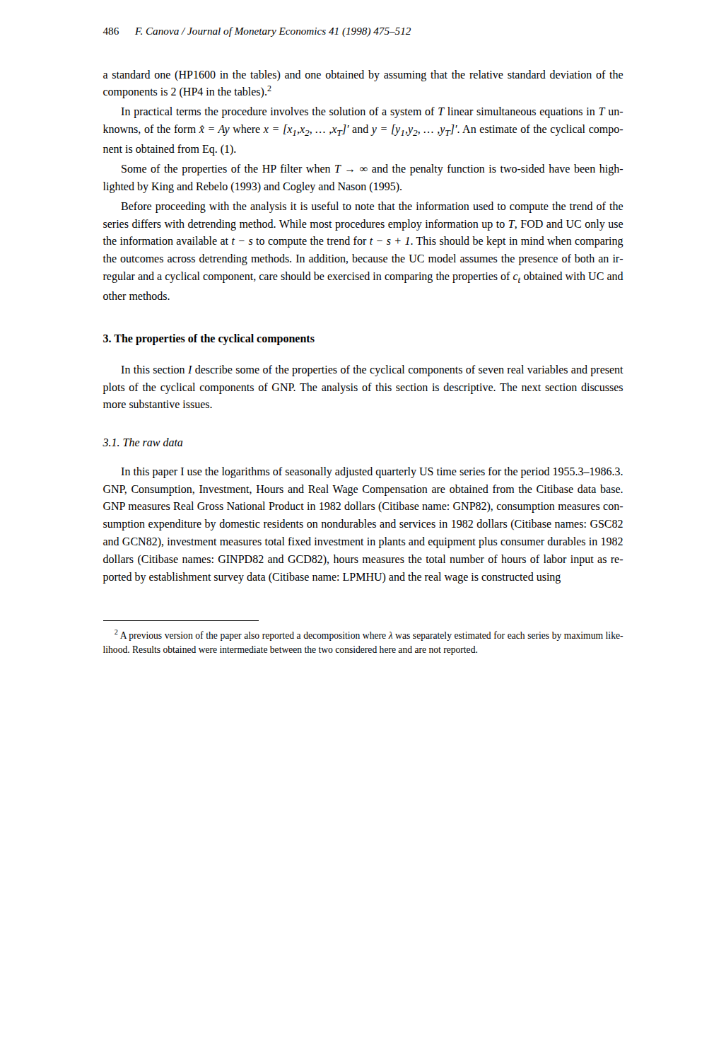486 F. Canova / Journal of Monetary Economics 41 (1998) 475–512
a standard one (HP1600 in the tables) and one obtained by assuming that the relative standard deviation of the components is 2 (HP4 in the tables).2
In practical terms the procedure involves the solution of a system of T linear simultaneous equations in T unknowns, of the form x̂ = Ay where x = [x1,x2, … ,xT]′ and y = [y1,y2, … ,yT]′. An estimate of the cyclical component is obtained from Eq. (1).
Some of the properties of the HP filter when T → ∞ and the penalty function is two-sided have been highlighted by King and Rebelo (1993) and Cogley and Nason (1995).
Before proceeding with the analysis it is useful to note that the information used to compute the trend of the series differs with detrending method. While most procedures employ information up to T, FOD and UC only use the information available at t − s to compute the trend for t − s + 1. This should be kept in mind when comparing the outcomes across detrending methods. In addition, because the UC model assumes the presence of both an irregular and a cyclical component, care should be exercised in comparing the properties of ct obtained with UC and other methods.
3. The properties of the cyclical components
In this section I describe some of the properties of the cyclical components of seven real variables and present plots of the cyclical components of GNP. The analysis of this section is descriptive. The next section discusses more substantive issues.
3.1. The raw data
In this paper I use the logarithms of seasonally adjusted quarterly US time series for the period 1955.3–1986.3. GNP, Consumption, Investment, Hours and Real Wage Compensation are obtained from the Citibase data base. GNP measures Real Gross National Product in 1982 dollars (Citibase name: GNP82), consumption measures consumption expenditure by domestic residents on nondurables and services in 1982 dollars (Citibase names: GSC82 and GCN82), investment measures total fixed investment in plants and equipment plus consumer durables in 1982 dollars (Citibase names: GINPD82 and GCD82), hours measures the total number of hours of labor input as reported by establishment survey data (Citibase name: LPMHU) and the real wage is constructed using
2 A previous version of the paper also reported a decomposition where λ was separately estimated for each series by maximum likelihood. Results obtained were intermediate between the two considered here and are not reported.